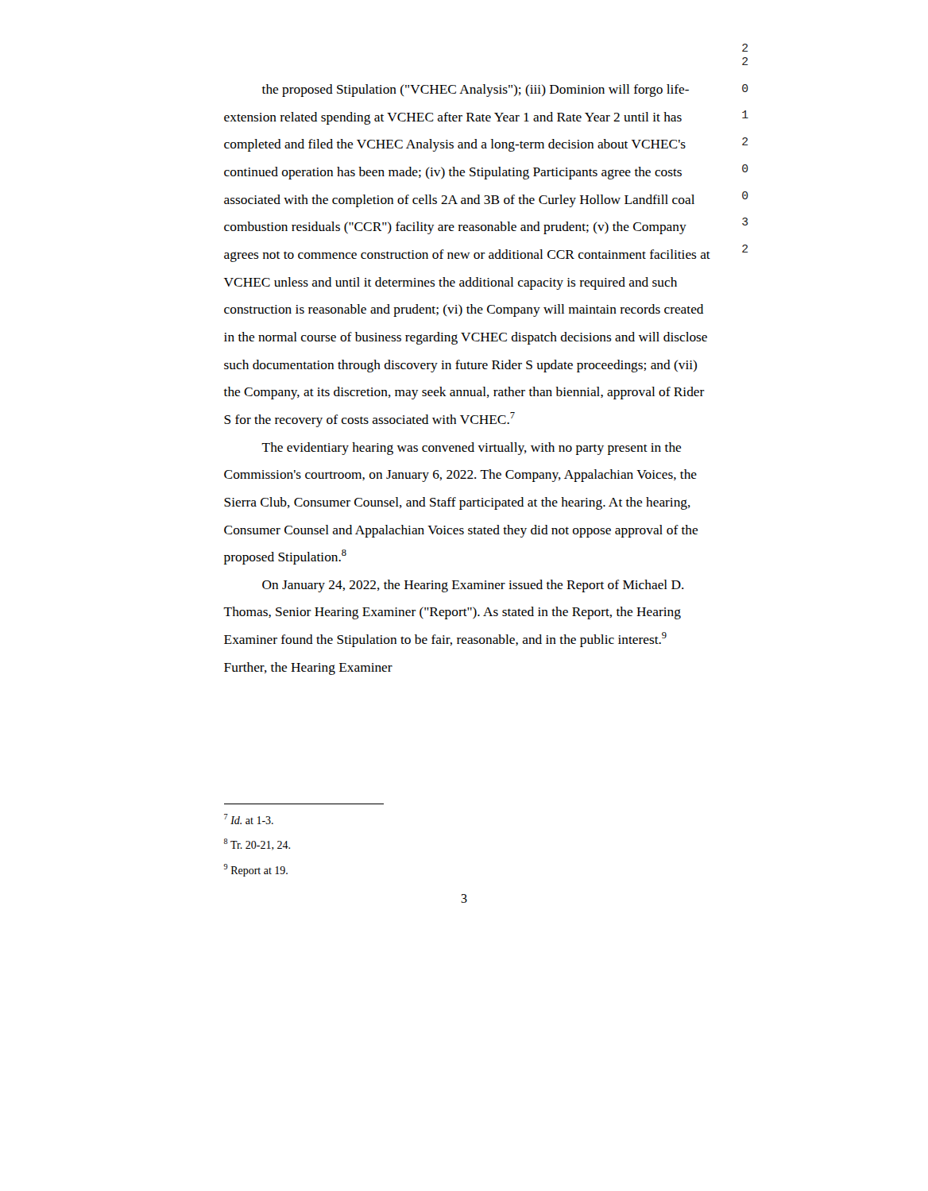22 0 1 2 0 0 3 2
the proposed Stipulation ("VCHEC Analysis"); (iii) Dominion will forgo life-extension related spending at VCHEC after Rate Year 1 and Rate Year 2 until it has completed and filed the VCHEC Analysis and a long-term decision about VCHEC's continued operation has been made; (iv) the Stipulating Participants agree the costs associated with the completion of cells 2A and 3B of the Curley Hollow Landfill coal combustion residuals ("CCR") facility are reasonable and prudent; (v) the Company agrees not to commence construction of new or additional CCR containment facilities at VCHEC unless and until it determines the additional capacity is required and such construction is reasonable and prudent; (vi) the Company will maintain records created in the normal course of business regarding VCHEC dispatch decisions and will disclose such documentation through discovery in future Rider S update proceedings; and (vii) the Company, at its discretion, may seek annual, rather than biennial, approval of Rider S for the recovery of costs associated with VCHEC.7
The evidentiary hearing was convened virtually, with no party present in the Commission's courtroom, on January 6, 2022. The Company, Appalachian Voices, the Sierra Club, Consumer Counsel, and Staff participated at the hearing. At the hearing, Consumer Counsel and Appalachian Voices stated they did not oppose approval of the proposed Stipulation.8
On January 24, 2022, the Hearing Examiner issued the Report of Michael D. Thomas, Senior Hearing Examiner ("Report"). As stated in the Report, the Hearing Examiner found the Stipulation to be fair, reasonable, and in the public interest.9 Further, the Hearing Examiner
7 Id. at 1-3.
8 Tr. 20-21, 24.
9 Report at 19.
3